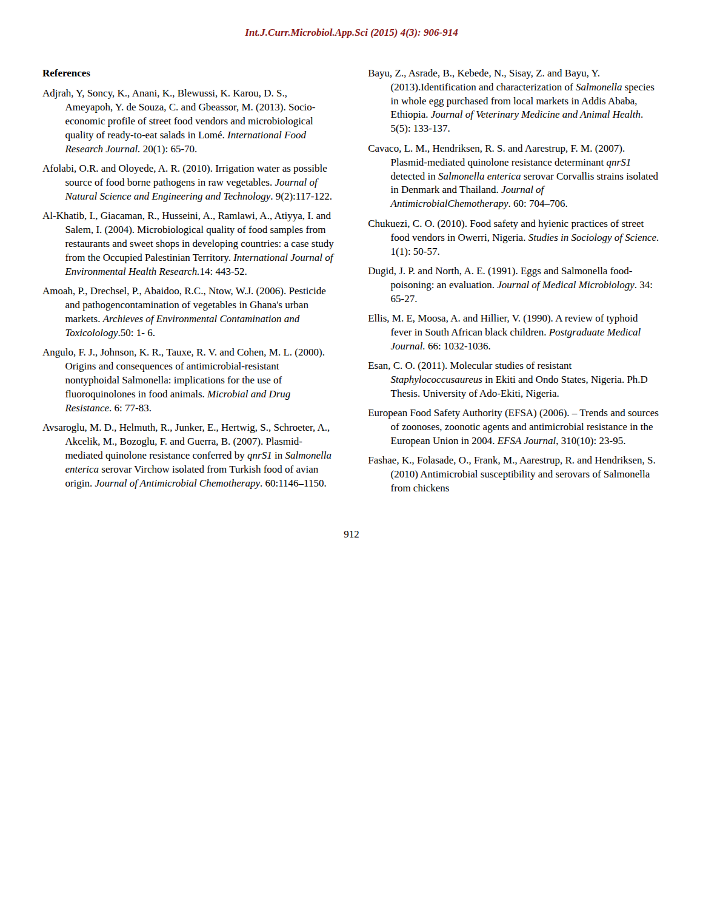Int.J.Curr.Microbiol.App.Sci (2015) 4(3): 906-914
References
Adjrah, Y, Soncy, K., Anani, K., Blewussi, K. Karou, D. S., Ameyapoh, Y. de Souza, C. and Gbeassor, M. (2013). Socio-economic profile of street food vendors and microbiological quality of ready-to-eat salads in Lomé. International Food Research Journal. 20(1): 65-70.
Afolabi, O.R. and Oloyede, A. R. (2010). Irrigation water as possible source of food borne pathogens in raw vegetables. Journal of Natural Science and Engineering and Technology. 9(2):117-122.
Al-Khatib, I., Giacaman, R., Husseini, A., Ramlawi, A., Atiyya, I. and Salem, I. (2004). Microbiological quality of food samples from restaurants and sweet shops in developing countries: a case study from the Occupied Palestinian Territory. International Journal of Environmental Health Research. 14: 443-52.
Amoah, P., Drechsel, P., Abaidoo, R.C., Ntow, W.J. (2006). Pesticide and pathogencontamination of vegetables in Ghana's urban markets. Archieves of Environmental Contamination and Toxicolology.50: 1- 6.
Angulo, F. J., Johnson, K. R., Tauxe, R. V. and Cohen, M. L. (2000). Origins and consequences of antimicrobial-resistant nontyphoidal Salmonella: implications for the use of fluoroquinolones in food animals. Microbial and Drug Resistance. 6: 77-83.
Avsaroglu, M. D., Helmuth, R., Junker, E., Hertwig, S., Schroeter, A., Akcelik, M., Bozoglu, F. and Guerra, B. (2007). Plasmid-mediated quinolone resistance conferred by qnrS1 in Salmonella enterica serovar Virchow isolated from Turkish food of avian origin. Journal of Antimicrobial Chemotherapy. 60:1146–1150.
Bayu, Z., Asrade, B., Kebede, N., Sisay, Z. and Bayu, Y. (2013).Identification and characterization of Salmonella species in whole egg purchased from local markets in Addis Ababa, Ethiopia. Journal of Veterinary Medicine and Animal Health. 5(5): 133-137.
Cavaco, L. M., Hendriksen, R. S. and Aarestrup, F. M. (2007). Plasmid-mediated quinolone resistance determinant qnrS1 detected in Salmonella enterica serovar Corvallis strains isolated in Denmark and Thailand. Journal of AntimicrobialChemotherapy. 60: 704–706.
Chukuezi, C. O. (2010). Food safety and hyienic practices of street food vendors in Owerri, Nigeria. Studies in Sociology of Science. 1(1): 50-57.
Dugid, J. P. and North, A. E. (1991). Eggs and Salmonella food-poisoning: an evaluation. Journal of Medical Microbiology. 34: 65-27.
Ellis, M. E, Moosa, A. and Hillier, V. (1990). A review of typhoid fever in South African black children. Postgraduate Medical Journal. 66: 1032-1036.
Esan, C. O. (2011). Molecular studies of resistant Staphylococcusaureus in Ekiti and Ondo States, Nigeria. Ph.D Thesis. University of Ado-Ekiti, Nigeria.
European Food Safety Authority (EFSA) (2006). – Trends and sources of zoonoses, zoonotic agents and antimicrobial resistance in the European Union in 2004. EFSA Journal, 310(10): 23-95.
Fashae, K., Folasade, O., Frank, M., Aarestrup, R. and Hendriksen, S. (2010) Antimicrobial susceptibility and serovars of Salmonella from chickens
912